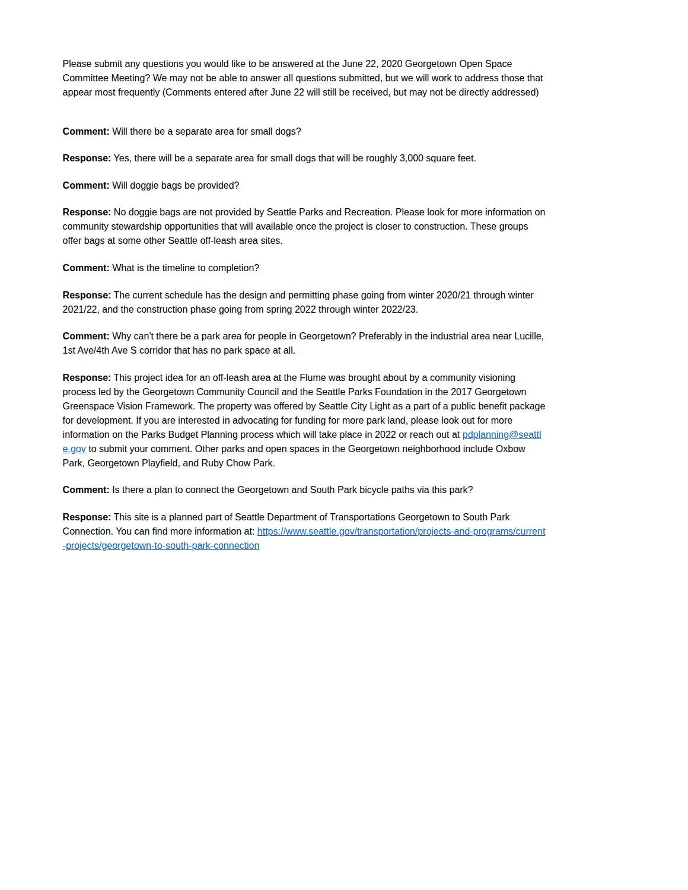Please submit any questions you would like to be answered at the June 22, 2020 Georgetown Open Space Committee Meeting? We may not be able to answer all questions submitted, but we will work to address those that appear most frequently (Comments entered after June 22 will still be received, but may not be directly addressed)
Comment: Will there be a separate area for small dogs?
Response: Yes, there will be a separate area for small dogs that will be roughly 3,000 square feet.
Comment: Will doggie bags be provided?
Response: No doggie bags are not provided by Seattle Parks and Recreation. Please look for more information on community stewardship opportunities that will available once the project is closer to construction. These groups offer bags at some other Seattle off-leash area sites.
Comment: What is the timeline to completion?
Response: The current schedule has the design and permitting phase going from winter 2020/21 through winter 2021/22, and the construction phase going from spring 2022 through winter 2022/23.
Comment: Why can't there be a park area for people in Georgetown? Preferably in the industrial area near Lucille, 1st Ave/4th Ave S corridor that has no park space at all.
Response: This project idea for an off-leash area at the Flume was brought about by a community visioning process led by the Georgetown Community Council and the Seattle Parks Foundation in the 2017 Georgetown Greenspace Vision Framework. The property was offered by Seattle City Light as a part of a public benefit package for development. If you are interested in advocating for funding for more park land, please look out for more information on the Parks Budget Planning process which will take place in 2022 or reach out at pdplanning@seattle.gov to submit your comment. Other parks and open spaces in the Georgetown neighborhood include Oxbow Park, Georgetown Playfield, and Ruby Chow Park.
Comment: Is there a plan to connect the Georgetown and South Park bicycle paths via this park?
Response: This site is a planned part of Seattle Department of Transportations Georgetown to South Park Connection. You can find more information at: https://www.seattle.gov/transportation/projects-and-programs/current-projects/georgetown-to-south-park-connection